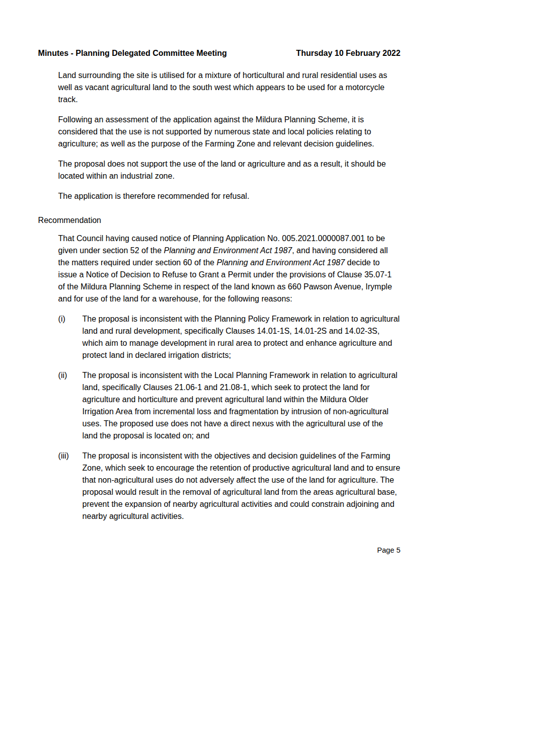Minutes - Planning Delegated Committee Meeting Thursday 10 February 2022
Land surrounding the site is utilised for a mixture of horticultural and rural residential uses as well as vacant agricultural land to the south west which appears to be used for a motorcycle track.
Following an assessment of the application against the Mildura Planning Scheme, it is considered that the use is not supported by numerous state and local policies relating to agriculture; as well as the purpose of the Farming Zone and relevant decision guidelines.
The proposal does not support the use of the land or agriculture and as a result, it should be located within an industrial zone.
The application is therefore recommended for refusal.
Recommendation
That Council having caused notice of Planning Application No. 005.2021.0000087.001 to be given under section 52 of the Planning and Environment Act 1987, and having considered all the matters required under section 60 of the Planning and Environment Act 1987 decide to issue a Notice of Decision to Refuse to Grant a Permit under the provisions of Clause 35.07-1 of the Mildura Planning Scheme in respect of the land known as 660 Pawson Avenue, Irymple and for use of the land for a warehouse, for the following reasons:
(i) The proposal is inconsistent with the Planning Policy Framework in relation to agricultural land and rural development, specifically Clauses 14.01-1S, 14.01-2S and 14.02-3S, which aim to manage development in rural area to protect and enhance agriculture and protect land in declared irrigation districts;
(ii) The proposal is inconsistent with the Local Planning Framework in relation to agricultural land, specifically Clauses 21.06-1 and 21.08-1, which seek to protect the land for agriculture and horticulture and prevent agricultural land within the Mildura Older Irrigation Area from incremental loss and fragmentation by intrusion of non-agricultural uses. The proposed use does not have a direct nexus with the agricultural use of the land the proposal is located on; and
(iii) The proposal is inconsistent with the objectives and decision guidelines of the Farming Zone, which seek to encourage the retention of productive agricultural land and to ensure that non-agricultural uses do not adversely affect the use of the land for agriculture. The proposal would result in the removal of agricultural land from the areas agricultural base, prevent the expansion of nearby agricultural activities and could constrain adjoining and nearby agricultural activities.
Page 5